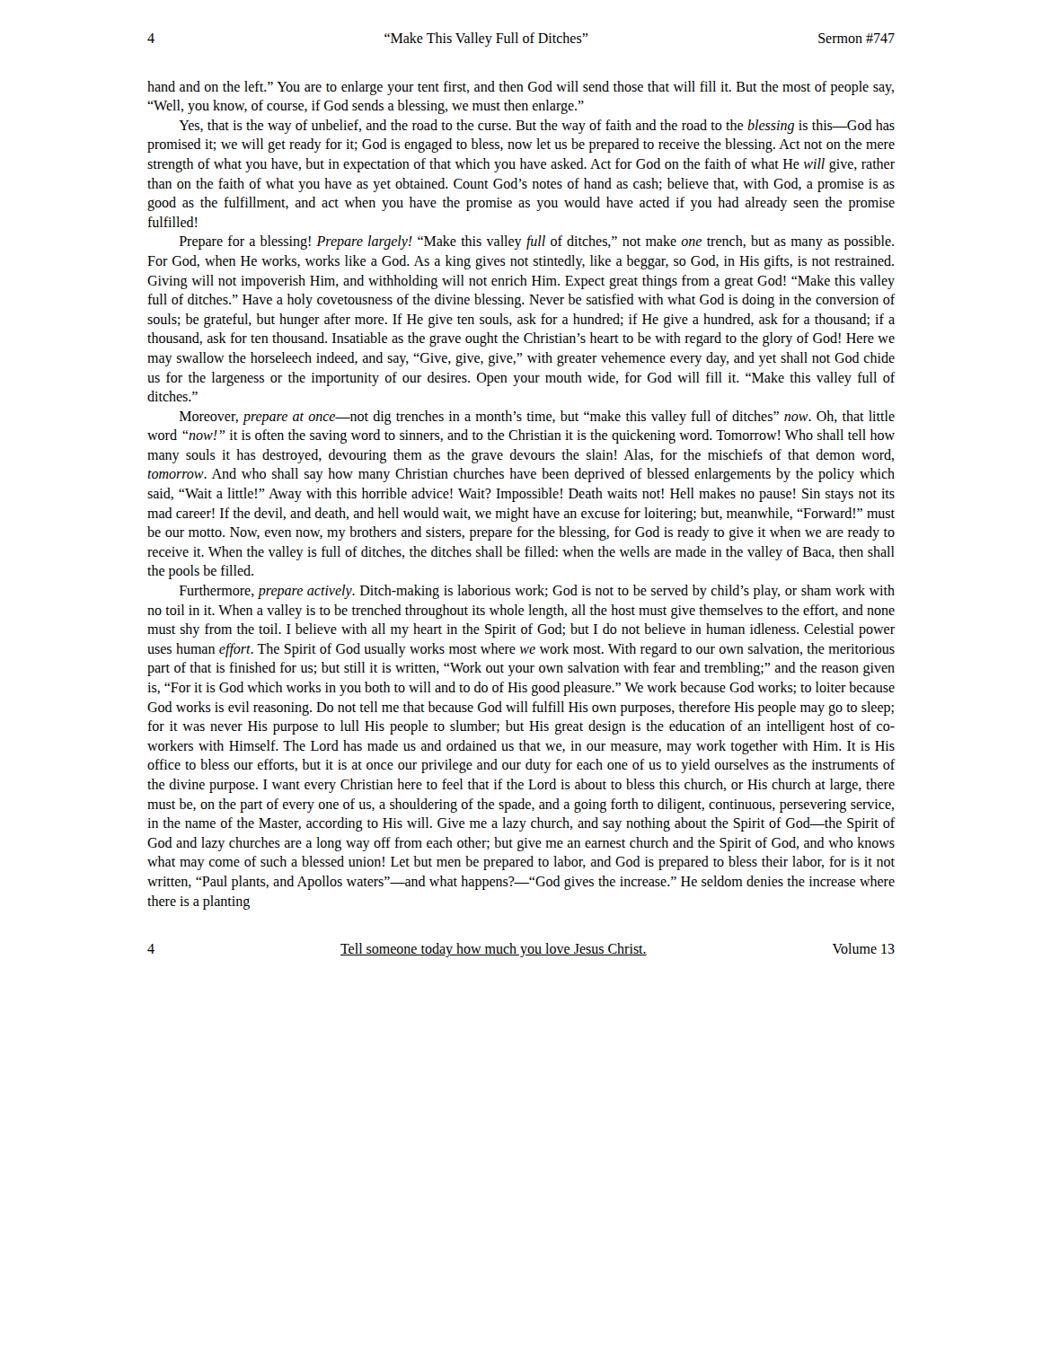4 “Make This Valley Full of Ditches” Sermon #747
hand and on the left.” You are to enlarge your tent first, and then God will send those that will fill it. But the most of people say, “Well, you know, of course, if God sends a blessing, we must then enlarge.”
Yes, that is the way of unbelief, and the road to the curse. But the way of faith and the road to the blessing is this—God has promised it; we will get ready for it; God is engaged to bless, now let us be prepared to receive the blessing. Act not on the mere strength of what you have, but in expectation of that which you have asked. Act for God on the faith of what He will give, rather than on the faith of what you have as yet obtained. Count God’s notes of hand as cash; believe that, with God, a promise is as good as the fulfillment, and act when you have the promise as you would have acted if you had already seen the promise fulfilled!
Prepare for a blessing! Prepare largely! “Make this valley full of ditches,” not make one trench, but as many as possible. For God, when He works, works like a God. As a king gives not stintedly, like a beggar, so God, in His gifts, is not restrained. Giving will not impoverish Him, and withholding will not enrich Him. Expect great things from a great God! “Make this valley full of ditches.” Have a holy covetousness of the divine blessing. Never be satisfied with what God is doing in the conversion of souls; be grateful, but hunger after more. If He give ten souls, ask for a hundred; if He give a hundred, ask for a thousand; if a thousand, ask for ten thousand. Insatiable as the grave ought the Christian’s heart to be with regard to the glory of God! Here we may swallow the horseleech indeed, and say, “Give, give, give,” with greater vehemence every day, and yet shall not God chide us for the largeness or the importunity of our desires. Open your mouth wide, for God will fill it. “Make this valley full of ditches.”
Moreover, prepare at once—not dig trenches in a month’s time, but “make this valley full of ditches” now. Oh, that little word “now!” it is often the saving word to sinners, and to the Christian it is the quickening word. Tomorrow! Who shall tell how many souls it has destroyed, devouring them as the grave devours the slain! Alas, for the mischiefs of that demon word, tomorrow. And who shall say how many Christian churches have been deprived of blessed enlargements by the policy which said, “Wait a little!” Away with this horrible advice! Wait? Impossible! Death waits not! Hell makes no pause! Sin stays not its mad career! If the devil, and death, and hell would wait, we might have an excuse for loitering; but, meanwhile, “Forward!” must be our motto. Now, even now, my brothers and sisters, prepare for the blessing, for God is ready to give it when we are ready to receive it. When the valley is full of ditches, the ditches shall be filled: when the wells are made in the valley of Baca, then shall the pools be filled.
Furthermore, prepare actively. Ditch-making is laborious work; God is not to be served by child’s play, or sham work with no toil in it. When a valley is to be trenched throughout its whole length, all the host must give themselves to the effort, and none must shy from the toil. I believe with all my heart in the Spirit of God; but I do not believe in human idleness. Celestial power uses human effort. The Spirit of God usually works most where we work most. With regard to our own salvation, the meritorious part of that is finished for us; but still it is written, “Work out your own salvation with fear and trembling;” and the reason given is, “For it is God which works in you both to will and to do of His good pleasure.” We work because God works; to loiter because God works is evil reasoning. Do not tell me that because God will fulfill His own purposes, therefore His people may go to sleep; for it was never His purpose to lull His people to slumber; but His great design is the education of an intelligent host of co-workers with Himself. The Lord has made us and ordained us that we, in our measure, may work together with Him. It is His office to bless our efforts, but it is at once our privilege and our duty for each one of us to yield ourselves as the instruments of the divine purpose. I want every Christian here to feel that if the Lord is about to bless this church, or His church at large, there must be, on the part of every one of us, a shouldering of the spade, and a going forth to diligent, continuous, persevering service, in the name of the Master, according to His will. Give me a lazy church, and say nothing about the Spirit of God—the Spirit of God and lazy churches are a long way off from each other; but give me an earnest church and the Spirit of God, and who knows what may come of such a blessed union! Let but men be prepared to labor, and God is prepared to bless their labor, for is it not written, “Paul plants, and Apollos waters”—and what happens?—“God gives the increase.” He seldom denies the increase where there is a planting
4 Tell someone today how much you love Jesus Christ. Volume 13